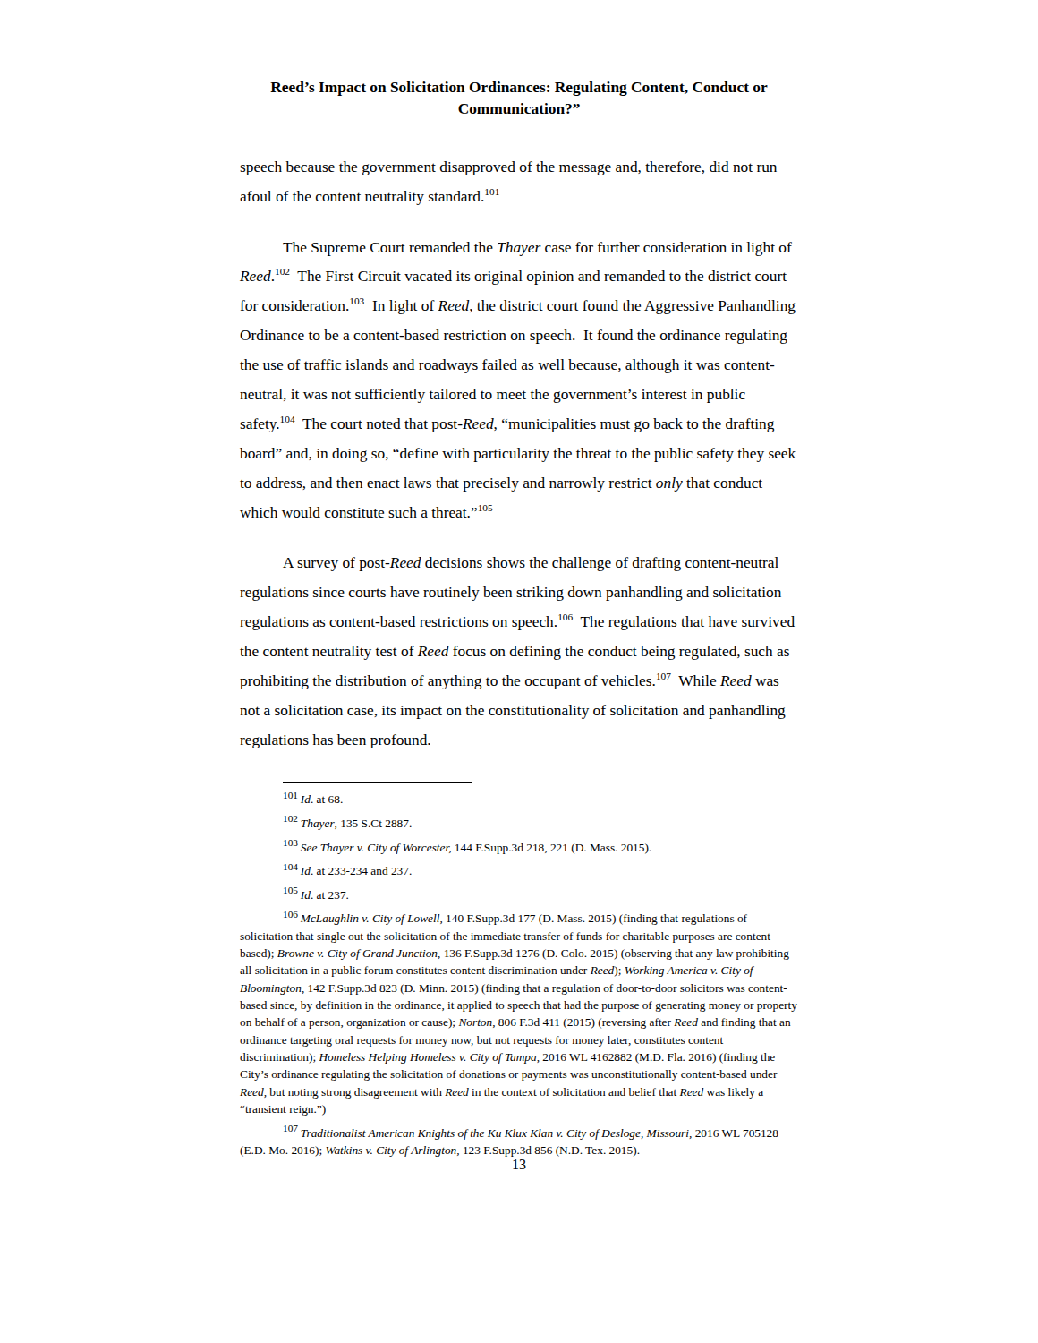Reed’s Impact on Solicitation Ordinances: Regulating Content, Conduct or
Communication?”
speech because the government disapproved of the message and, therefore, did not run afoul of the content neutrality standard.101
The Supreme Court remanded the Thayer case for further consideration in light of Reed.102 The First Circuit vacated its original opinion and remanded to the district court for consideration.103 In light of Reed, the district court found the Aggressive Panhandling Ordinance to be a content-based restriction on speech. It found the ordinance regulating the use of traffic islands and roadways failed as well because, although it was content-neutral, it was not sufficiently tailored to meet the government’s interest in public safety.104 The court noted that post-Reed, “municipalities must go back to the drafting board” and, in doing so, “define with particularity the threat to the public safety they seek to address, and then enact laws that precisely and narrowly restrict only that conduct which would constitute such a threat.”105
A survey of post-Reed decisions shows the challenge of drafting content-neutral regulations since courts have routinely been striking down panhandling and solicitation regulations as content-based restrictions on speech.106 The regulations that have survived the content neutrality test of Reed focus on defining the conduct being regulated, such as prohibiting the distribution of anything to the occupant of vehicles.107 While Reed was not a solicitation case, its impact on the constitutionality of solicitation and panhandling regulations has been profound.
101Id. at 68.
102Thayer, 135 S.Ct 2887.
103See Thayer v. City of Worcester, 144 F.Supp.3d 218, 221 (D. Mass. 2015).
104Id. at 233-234 and 237.
105Id. at 237.
106McLaughlin v. City of Lowell, 140 F.Supp.3d 177 (D. Mass. 2015) (finding that regulations of solicitation that single out the solicitation of the immediate transfer of funds for charitable purposes are content-based); Browne v. City of Grand Junction, 136 F.Supp.3d 1276 (D. Colo. 2015) (observing that any law prohibiting all solicitation in a public forum constitutes content discrimination under Reed); Working America v. City of Bloomington, 142 F.Supp.3d 823 (D. Minn. 2015) (finding that a regulation of door-to-door solicitors was content-based since, by definition in the ordinance, it applied to speech that had the purpose of generating money or property on behalf of a person, organization or cause); Norton, 806 F.3d 411 (2015) (reversing after Reed and finding that an ordinance targeting oral requests for money now, but not requests for money later, constitutes content discrimination); Homeless Helping Homeless v. City of Tampa, 2016 WL 4162882 (M.D. Fla. 2016) (finding the City’s ordinance regulating the solicitation of donations or payments was unconstitutionally content-based under Reed, but noting strong disagreement with Reed in the context of solicitation and belief that Reed was likely a “transient reign.”)
107Traditionalist American Knights of the Ku Klux Klan v. City of Desloge, Missouri, 2016 WL 705128 (E.D. Mo. 2016); Watkins v. City of Arlington, 123 F.Supp.3d 856 (N.D. Tex. 2015).
13